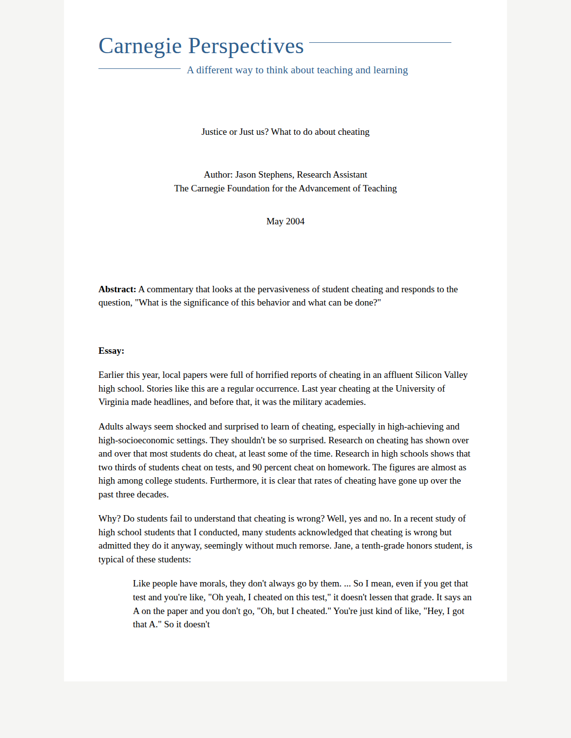Carnegie Perspectives
A different way to think about teaching and learning
Justice or Just us? What to do about cheating
Author: Jason Stephens, Research Assistant
The Carnegie Foundation for the Advancement of Teaching
May 2004
Abstract: A commentary that looks at the pervasiveness of student cheating and responds to the question, "What is the significance of this behavior and what can be done?"
Essay:
Earlier this year, local papers were full of horrified reports of cheating in an affluent Silicon Valley high school. Stories like this are a regular occurrence. Last year cheating at the University of Virginia made headlines, and before that, it was the military academies.
Adults always seem shocked and surprised to learn of cheating, especially in high-achieving and high-socioeconomic settings. They shouldn't be so surprised. Research on cheating has shown over and over that most students do cheat, at least some of the time. Research in high schools shows that two thirds of students cheat on tests, and 90 percent cheat on homework. The figures are almost as high among college students. Furthermore, it is clear that rates of cheating have gone up over the past three decades.
Why? Do students fail to understand that cheating is wrong? Well, yes and no. In a recent study of high school students that I conducted, many students acknowledged that cheating is wrong but admitted they do it anyway, seemingly without much remorse. Jane, a tenth-grade honors student, is typical of these students:
Like people have morals, they don't always go by them. ... So I mean, even if you get that test and you're like, "Oh yeah, I cheated on this test," it doesn't lessen that grade. It says an A on the paper and you don't go, "Oh, but I cheated." You're just kind of like, "Hey, I got that A." So it doesn't